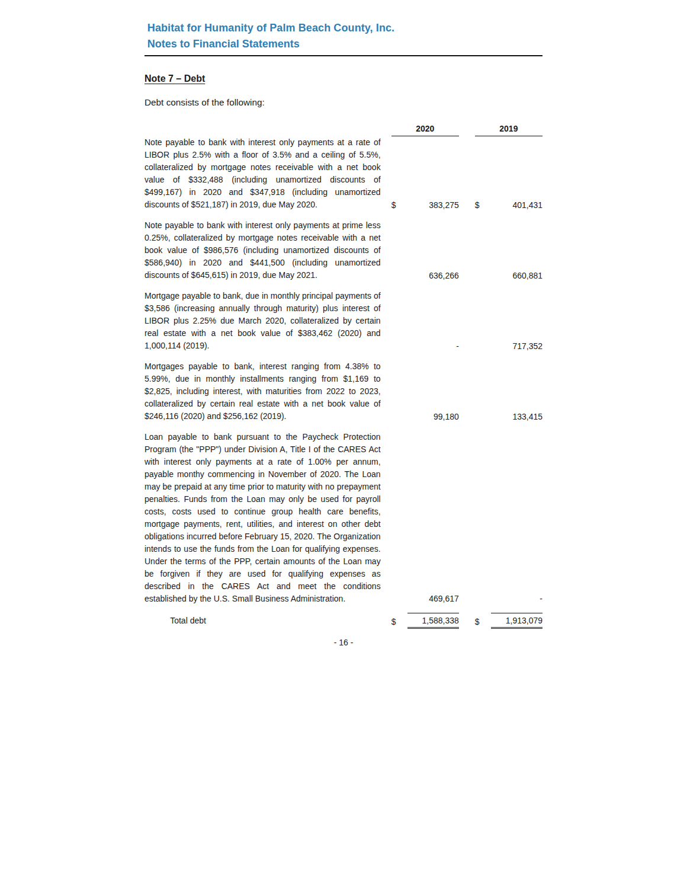Habitat for Humanity of Palm Beach County, Inc.
Notes to Financial Statements
Note 7 – Debt
Debt consists of the following:
| | 2020 | | 2019 |
| --- | --- | --- | --- |
| Note payable to bank with interest only payments at a rate of LIBOR plus 2.5% with a floor of 3.5% and a ceiling of 5.5%, collateralized by mortgage notes receivable with a net book value of $332,488 (including unamortized discounts of $499,167) in 2020 and $347,918 (including unamortized discounts of $521,187) in 2019, due May 2020. | $ | 383,275 | | $ | 401,431 |
| Note payable to bank with interest only payments at prime less 0.25%, collateralized by mortgage notes receivable with a net book value of $986,576 (including unamortized discounts of $586,940) in 2020 and $441,500 (including unamortized discounts of $645,615) in 2019, due May 2021. | | 636,266 | | | 660,881 |
| Mortgage payable to bank, due in monthly principal payments of $3,586 (increasing annually through maturity) plus interest of LIBOR plus 2.25% due March 2020, collateralized by certain real estate with a net book value of $383,462 (2020) and 1,000,114 (2019). | | - | | | 717,352 |
| Mortgages payable to bank, interest ranging from 4.38% to 5.99%, due in monthly installments ranging from $1,169 to $2,825, including interest, with maturities from 2022 to 2023, collateralized by certain real estate with a net book value of $246,116 (2020) and $256,162 (2019). | | 99,180 | | | 133,415 |
| Loan payable to bank pursuant to the Paycheck Protection Program (the "PPP") under Division A, Title I of the CARES Act with interest only payments at a rate of 1.00% per annum, payable monthy commencing in November of 2020. The Loan may be prepaid at any time prior to maturity with no prepayment penalties. Funds from the Loan may only be used for payroll costs, costs used to continue group health care benefits, mortgage payments, rent, utilities, and interest on other debt obligations incurred before February 15, 2020. The Organization intends to use the funds from the Loan for qualifying expenses. Under the terms of the PPP, certain amounts of the Loan may be forgiven if they are used for qualifying expenses as described in the CARES Act and meet the conditions established by the U.S. Small Business Administration. | | 469,617 | | | - |
| Total debt | $ | 1,588,338 | | $ | 1,913,079 |
- 16 -